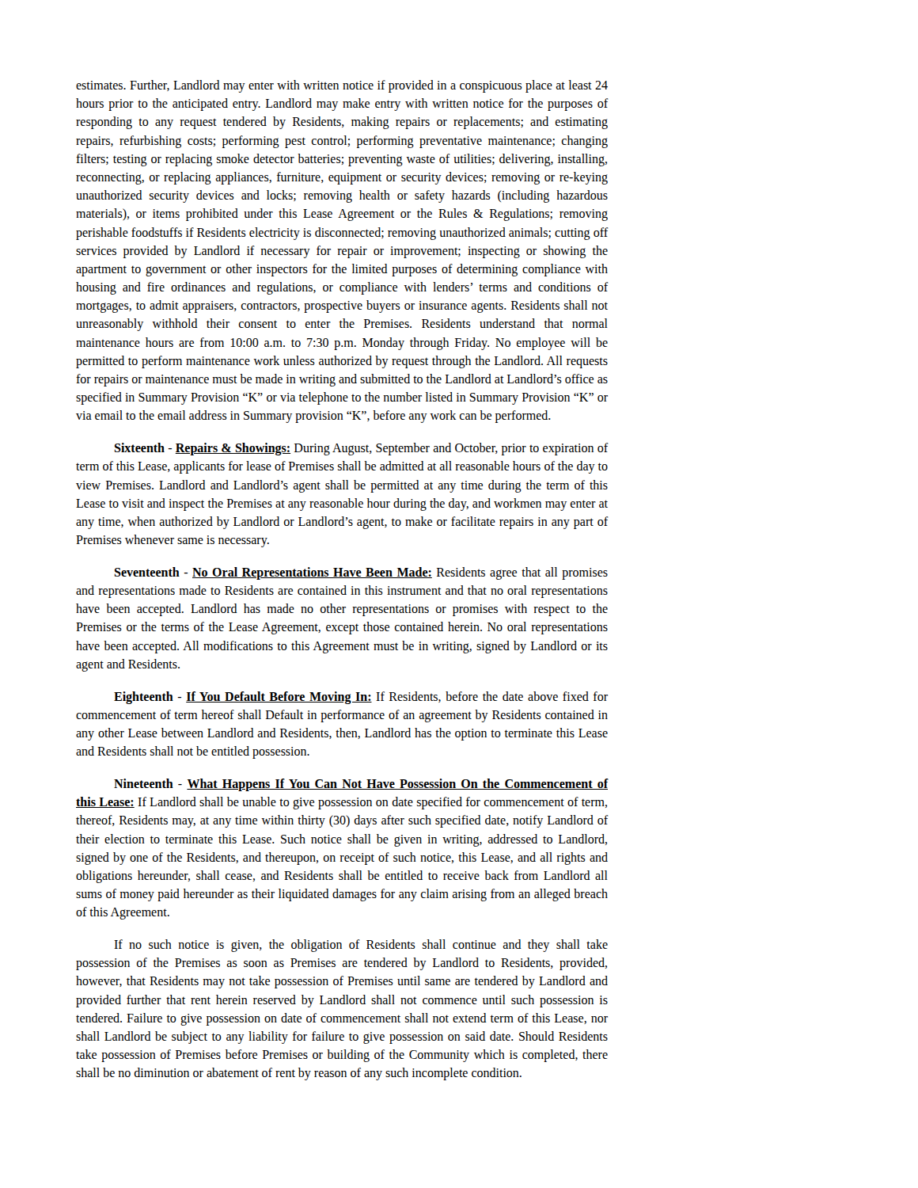estimates. Further, Landlord may enter with written notice if provided in a conspicuous place at least 24 hours prior to the anticipated entry. Landlord may make entry with written notice for the purposes of responding to any request tendered by Residents, making repairs or replacements; and estimating repairs, refurbishing costs; performing pest control; performing preventative maintenance; changing filters; testing or replacing smoke detector batteries; preventing waste of utilities; delivering, installing, reconnecting, or replacing appliances, furniture, equipment or security devices; removing or re-keying unauthorized security devices and locks; removing health or safety hazards (including hazardous materials), or items prohibited under this Lease Agreement or the Rules & Regulations; removing perishable foodstuffs if Residents electricity is disconnected; removing unauthorized animals; cutting off services provided by Landlord if necessary for repair or improvement; inspecting or showing the apartment to government or other inspectors for the limited purposes of determining compliance with housing and fire ordinances and regulations, or compliance with lenders’ terms and conditions of mortgages, to admit appraisers, contractors, prospective buyers or insurance agents. Residents shall not unreasonably withhold their consent to enter the Premises. Residents understand that normal maintenance hours are from 10:00 a.m. to 7:30 p.m. Monday through Friday. No employee will be permitted to perform maintenance work unless authorized by request through the Landlord. All requests for repairs or maintenance must be made in writing and submitted to the Landlord at Landlord’s office as specified in Summary Provision “K” or via telephone to the number listed in Summary Provision “K” or via email to the email address in Summary provision “K”, before any work can be performed.
Sixteenth - Repairs & Showings: During August, September and October, prior to expiration of term of this Lease, applicants for lease of Premises shall be admitted at all reasonable hours of the day to view Premises. Landlord and Landlord’s agent shall be permitted at any time during the term of this Lease to visit and inspect the Premises at any reasonable hour during the day, and workmen may enter at any time, when authorized by Landlord or Landlord’s agent, to make or facilitate repairs in any part of Premises whenever same is necessary.
Seventeenth - No Oral Representations Have Been Made: Residents agree that all promises and representations made to Residents are contained in this instrument and that no oral representations have been accepted. Landlord has made no other representations or promises with respect to the Premises or the terms of the Lease Agreement, except those contained herein. No oral representations have been accepted. All modifications to this Agreement must be in writing, signed by Landlord or its agent and Residents.
Eighteenth - If You Default Before Moving In: If Residents, before the date above fixed for commencement of term hereof shall Default in performance of an agreement by Residents contained in any other Lease between Landlord and Residents, then, Landlord has the option to terminate this Lease and Residents shall not be entitled possession.
Nineteenth - What Happens If You Can Not Have Possession On the Commencement of this Lease: If Landlord shall be unable to give possession on date specified for commencement of term, thereof, Residents may, at any time within thirty (30) days after such specified date, notify Landlord of their election to terminate this Lease. Such notice shall be given in writing, addressed to Landlord, signed by one of the Residents, and thereupon, on receipt of such notice, this Lease, and all rights and obligations hereunder, shall cease, and Residents shall be entitled to receive back from Landlord all sums of money paid hereunder as their liquidated damages for any claim arising from an alleged breach of this Agreement.
If no such notice is given, the obligation of Residents shall continue and they shall take possession of the Premises as soon as Premises are tendered by Landlord to Residents, provided, however, that Residents may not take possession of Premises until same are tendered by Landlord and provided further that rent herein reserved by Landlord shall not commence until such possession is tendered. Failure to give possession on date of commencement shall not extend term of this Lease, nor shall Landlord be subject to any liability for failure to give possession on said date. Should Residents take possession of Premises before Premises or building of the Community which is completed, there shall be no diminution or abatement of rent by reason of any such incomplete condition.